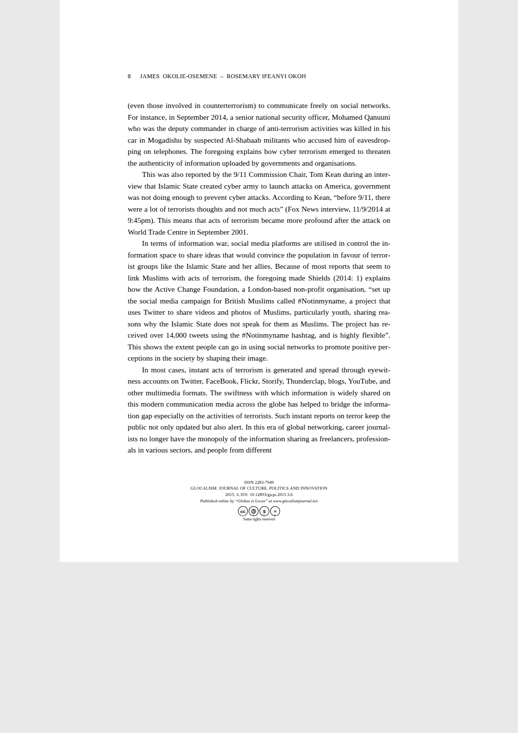8 JAMES OKOLIE-OSEMENE – ROSEMARY IFEANYI OKOH
(even those involved in counterterrorism) to communicate freely on social networks. For instance, in September 2014, a senior national security officer, Mohamed Qanuuni who was the deputy commander in charge of anti-terrorism activities was killed in his car in Mogadishu by suspected Al-Shabaab militants who accused him of eavesdropping on telephones. The foregoing explains how cyber terrorism emerged to threaten the authenticity of information uploaded by governments and organisations.
This was also reported by the 9/11 Commission Chair, Tom Kean during an interview that Islamic State created cyber army to launch attacks on America, government was not doing enough to prevent cyber attacks. According to Kean, “before 9/11, there were a lot of terrorists thoughts and not much acts” (Fox News interview, 11/9/2014 at 9:45pm). This means that acts of terrorism became more profound after the attack on World Trade Centre in September 2001.
In terms of information war, social media platforms are utilised in control the information space to share ideas that would convince the population in favour of terrorist groups like the Islamic State and her allies. Because of most reports that seem to link Muslims with acts of terrorism, the foregoing made Shields (2014: 1) explains how the Active Change Foundation, a London-based non-profit organisation, “set up the social media campaign for British Muslims called #Notinmyname, a project that uses Twitter to share videos and photos of Muslims, particularly youth, sharing reasons why the Islamic State does not speak for them as Muslims. The project has received over 14,000 tweets using the #Notinmyname hashtag, and is highly flexible”. This shows the extent people can go in using social networks to promote positive perceptions in the society by shaping their image.
In most cases, instant acts of terrorism is generated and spread through eyewitness accounts on Twitter, FaceBook, Flickr, Storify, Thunderclap, blogs, YouTube, and other multimedia formats. The swiftness with which information is widely shared on this modern communication media across the globe has helped to bridge the information gap especially on the activities of terrorists. Such instant reports on terror keep the public not only updated but also alert. In this era of global networking, career journalists no longer have the monopoly of the information sharing as freelancers, professionals in various sectors, and people from different
ISSN 2283-7949
GLOCALISM: JOURNAL OF CULTURE, POLITICS AND INNOVATION
2015, 3, DOI: 10.12893/gjcpi.2015.3.6
Published online by “Globus et Locus” at www.glocalismjournal.net
cc Ⓓ $ = BY NC ND
Some rights reserved